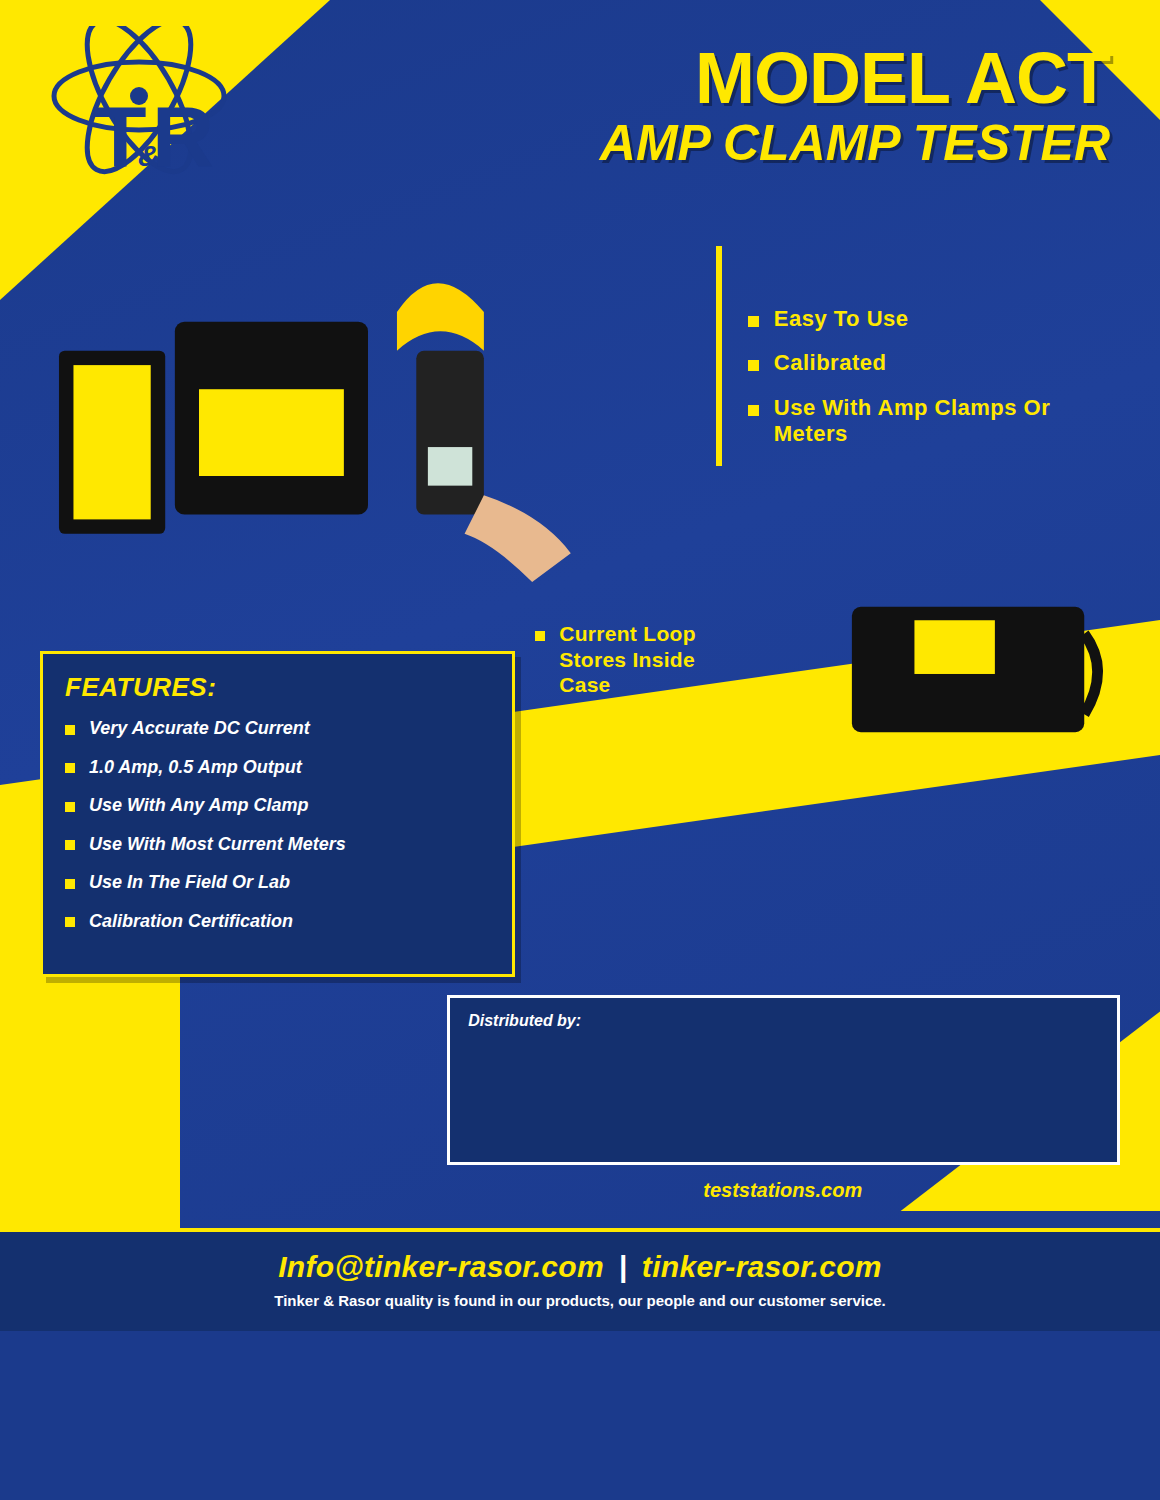T R &
MODEL ACT
AMP CLAMP TESTER
Easy To Use
Calibrated
Use With Amp Clamps Or Meters
FEATURES:
Very Accurate DC Current
1.0 Amp, 0.5 Amp Output
Use With Any Amp Clamp
Use With Most Current Meters
Use In The Field Or Lab
Calibration Certification
Current Loop Stores Inside Case
Rechargeable Battery
Low Battery Indicator
Distributed by:
teststations.com detectron.com
Info@tinker-rasor.com | tinker-rasor.com
Tinker & Rasor quality is found in our products, our people and our customer service.